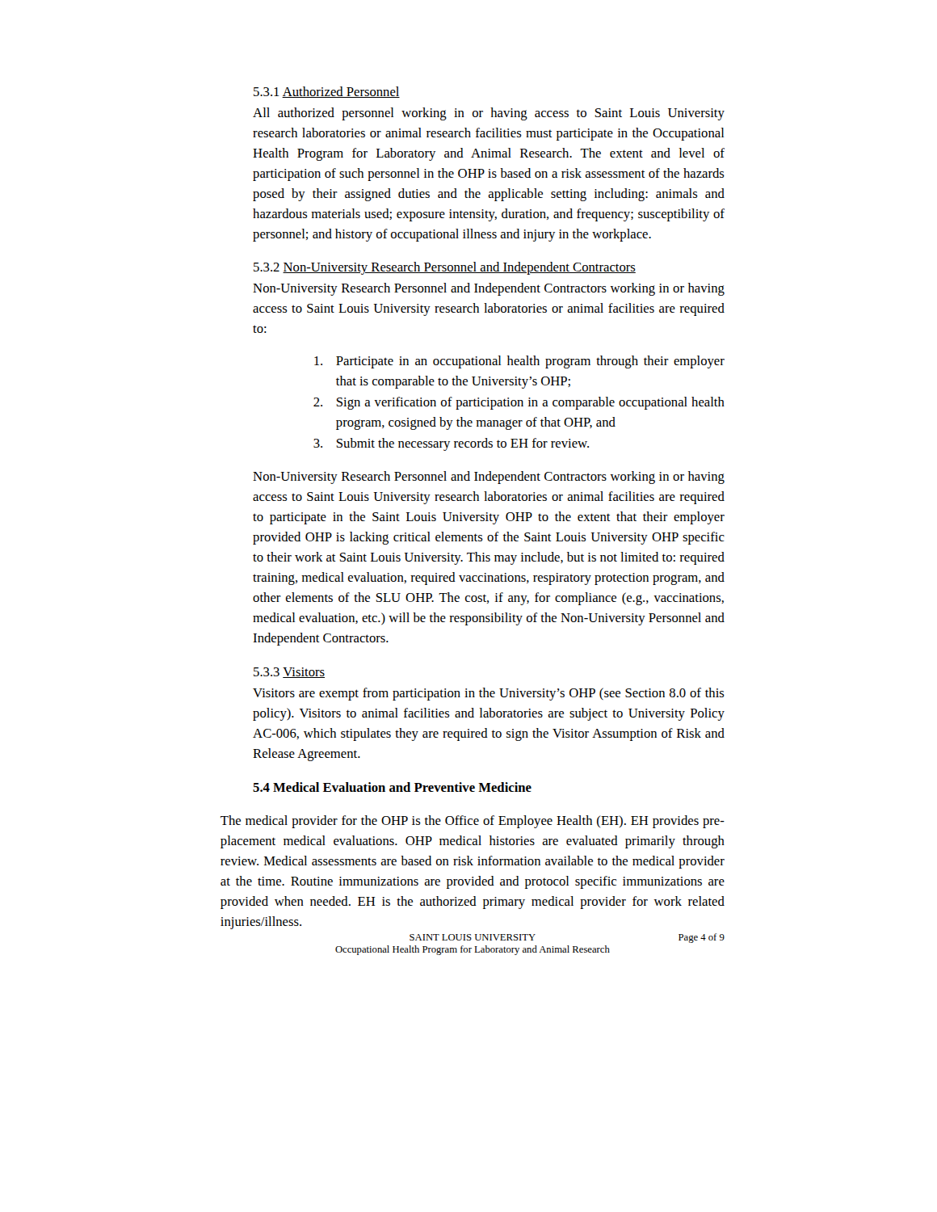5.3.1 Authorized Personnel
All authorized personnel working in or having access to Saint Louis University research laboratories or animal research facilities must participate in the Occupational Health Program for Laboratory and Animal Research. The extent and level of participation of such personnel in the OHP is based on a risk assessment of the hazards posed by their assigned duties and the applicable setting including: animals and hazardous materials used; exposure intensity, duration, and frequency; susceptibility of personnel; and history of occupational illness and injury in the workplace.
5.3.2 Non-University Research Personnel and Independent Contractors
Non-University Research Personnel and Independent Contractors working in or having access to Saint Louis University research laboratories or animal facilities are required to:
Participate in an occupational health program through their employer that is comparable to the University’s OHP;
Sign a verification of participation in a comparable occupational health program, cosigned by the manager of that OHP, and
Submit the necessary records to EH for review.
Non-University Research Personnel and Independent Contractors working in or having access to Saint Louis University research laboratories or animal facilities are required to participate in the Saint Louis University OHP to the extent that their employer provided OHP is lacking critical elements of the Saint Louis University OHP specific to their work at Saint Louis University. This may include, but is not limited to: required training, medical evaluation, required vaccinations, respiratory protection program, and other elements of the SLU OHP. The cost, if any, for compliance (e.g., vaccinations, medical evaluation, etc.) will be the responsibility of the Non-University Personnel and Independent Contractors.
5.3.3 Visitors
Visitors are exempt from participation in the University’s OHP (see Section 8.0 of this policy). Visitors to animal facilities and laboratories are subject to University Policy AC-006, which stipulates they are required to sign the Visitor Assumption of Risk and Release Agreement.
5.4 Medical Evaluation and Preventive Medicine
The medical provider for the OHP is the Office of Employee Health (EH). EH provides pre-placement medical evaluations. OHP medical histories are evaluated primarily through review. Medical assessments are based on risk information available to the medical provider at the time. Routine immunizations are provided and protocol specific immunizations are provided when needed. EH is the authorized primary medical provider for work related injuries/illness.
SAINT LOUIS UNIVERSITY
Occupational Health Program for Laboratory and Animal Research
Page 4 of 9